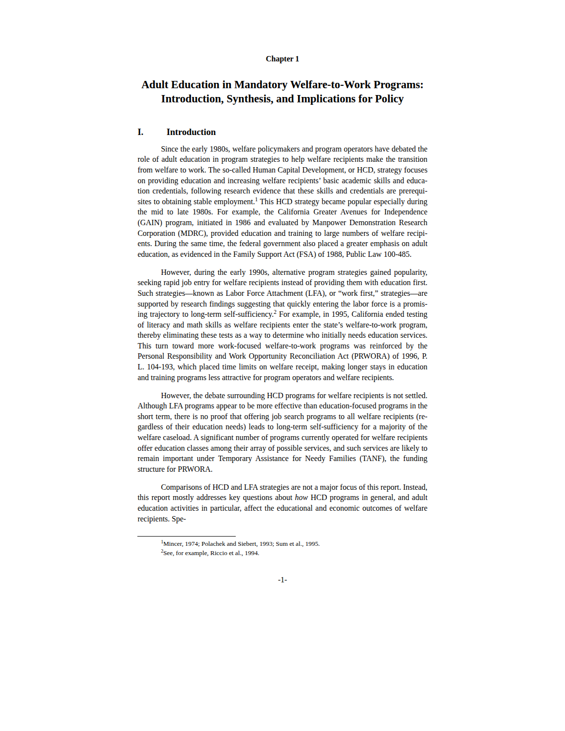Chapter 1
Adult Education in Mandatory Welfare-to-Work Programs:
Introduction, Synthesis, and Implications for Policy
I. Introduction
Since the early 1980s, welfare policymakers and program operators have debated the role of adult education in program strategies to help welfare recipients make the transition from welfare to work. The so-called Human Capital Development, or HCD, strategy focuses on providing education and increasing welfare recipients’ basic academic skills and education credentials, following research evidence that these skills and credentials are prerequisites to obtaining stable employment.1 This HCD strategy became popular especially during the mid to late 1980s. For example, the California Greater Avenues for Independence (GAIN) program, initiated in 1986 and evaluated by Manpower Demonstration Research Corporation (MDRC), provided education and training to large numbers of welfare recipients. During the same time, the federal government also placed a greater emphasis on adult education, as evidenced in the Family Support Act (FSA) of 1988, Public Law 100-485.
However, during the early 1990s, alternative program strategies gained popularity, seeking rapid job entry for welfare recipients instead of providing them with education first. Such strategies—known as Labor Force Attachment (LFA), or “work first,” strategies—are supported by research findings suggesting that quickly entering the labor force is a promising trajectory to long-term self-sufficiency.2 For example, in 1995, California ended testing of literacy and math skills as welfare recipients enter the state’s welfare-to-work program, thereby eliminating these tests as a way to determine who initially needs education services. This turn toward more work-focused welfare-to-work programs was reinforced by the Personal Responsibility and Work Opportunity Reconciliation Act (PRWORA) of 1996, P. L. 104-193, which placed time limits on welfare receipt, making longer stays in education and training programs less attractive for program operators and welfare recipients.
However, the debate surrounding HCD programs for welfare recipients is not settled. Although LFA programs appear to be more effective than education-focused programs in the short term, there is no proof that offering job search programs to all welfare recipients (regardless of their education needs) leads to long-term self-sufficiency for a majority of the welfare caseload. A significant number of programs currently operated for welfare recipients offer education classes among their array of possible services, and such services are likely to remain important under Temporary Assistance for Needy Families (TANF), the funding structure for PRWORA.
Comparisons of HCD and LFA strategies are not a major focus of this report. Instead, this report mostly addresses key questions about how HCD programs in general, and adult education activities in particular, affect the educational and economic outcomes of welfare recipients. Spe-
1Mincer, 1974; Polachek and Siebert, 1993; Sum et al., 1995.
2See, for example, Riccio et al., 1994.
-1-